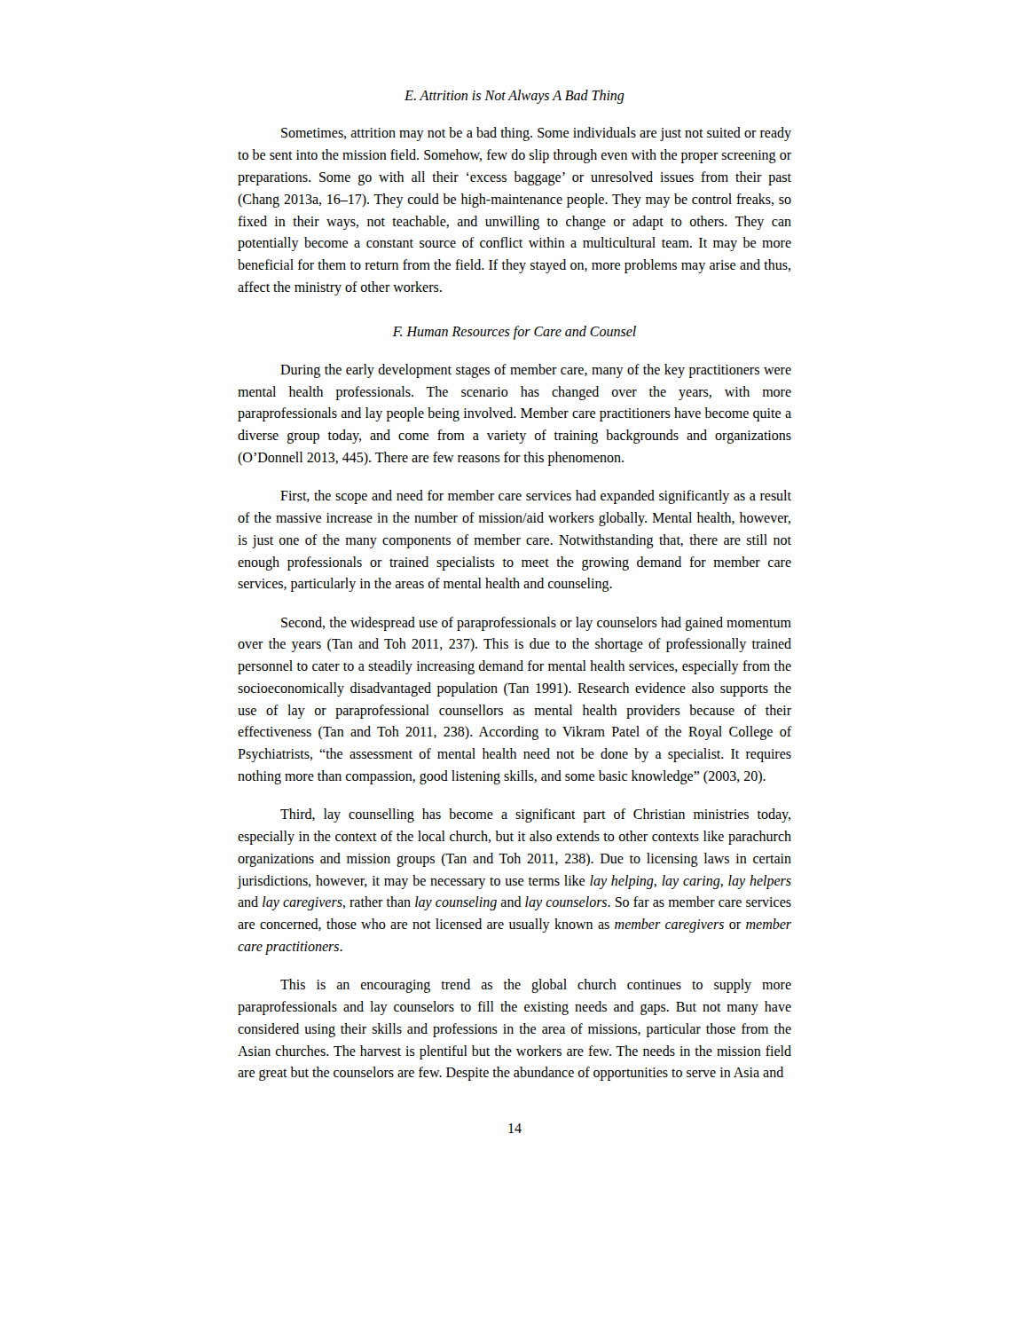E. Attrition is Not Always A Bad Thing
Sometimes, attrition may not be a bad thing. Some individuals are just not suited or ready to be sent into the mission field. Somehow, few do slip through even with the proper screening or preparations. Some go with all their ‘excess baggage’ or unresolved issues from their past (Chang 2013a, 16–17). They could be high-maintenance people. They may be control freaks, so fixed in their ways, not teachable, and unwilling to change or adapt to others. They can potentially become a constant source of conflict within a multicultural team. It may be more beneficial for them to return from the field. If they stayed on, more problems may arise and thus, affect the ministry of other workers.
F. Human Resources for Care and Counsel
During the early development stages of member care, many of the key practitioners were mental health professionals. The scenario has changed over the years, with more paraprofessionals and lay people being involved. Member care practitioners have become quite a diverse group today, and come from a variety of training backgrounds and organizations (O’Donnell 2013, 445). There are few reasons for this phenomenon.
First, the scope and need for member care services had expanded significantly as a result of the massive increase in the number of mission/aid workers globally. Mental health, however, is just one of the many components of member care. Notwithstanding that, there are still not enough professionals or trained specialists to meet the growing demand for member care services, particularly in the areas of mental health and counseling.
Second, the widespread use of paraprofessionals or lay counselors had gained momentum over the years (Tan and Toh 2011, 237). This is due to the shortage of professionally trained personnel to cater to a steadily increasing demand for mental health services, especially from the socioeconomically disadvantaged population (Tan 1991). Research evidence also supports the use of lay or paraprofessional counsellors as mental health providers because of their effectiveness (Tan and Toh 2011, 238). According to Vikram Patel of the Royal College of Psychiatrists, “the assessment of mental health need not be done by a specialist. It requires nothing more than compassion, good listening skills, and some basic knowledge” (2003, 20).
Third, lay counselling has become a significant part of Christian ministries today, especially in the context of the local church, but it also extends to other contexts like parachurch organizations and mission groups (Tan and Toh 2011, 238). Due to licensing laws in certain jurisdictions, however, it may be necessary to use terms like lay helping, lay caring, lay helpers and lay caregivers, rather than lay counseling and lay counselors. So far as member care services are concerned, those who are not licensed are usually known as member caregivers or member care practitioners.
This is an encouraging trend as the global church continues to supply more paraprofessionals and lay counselors to fill the existing needs and gaps. But not many have considered using their skills and professions in the area of missions, particular those from the Asian churches. The harvest is plentiful but the workers are few. The needs in the mission field are great but the counselors are few. Despite the abundance of opportunities to serve in Asia and
14